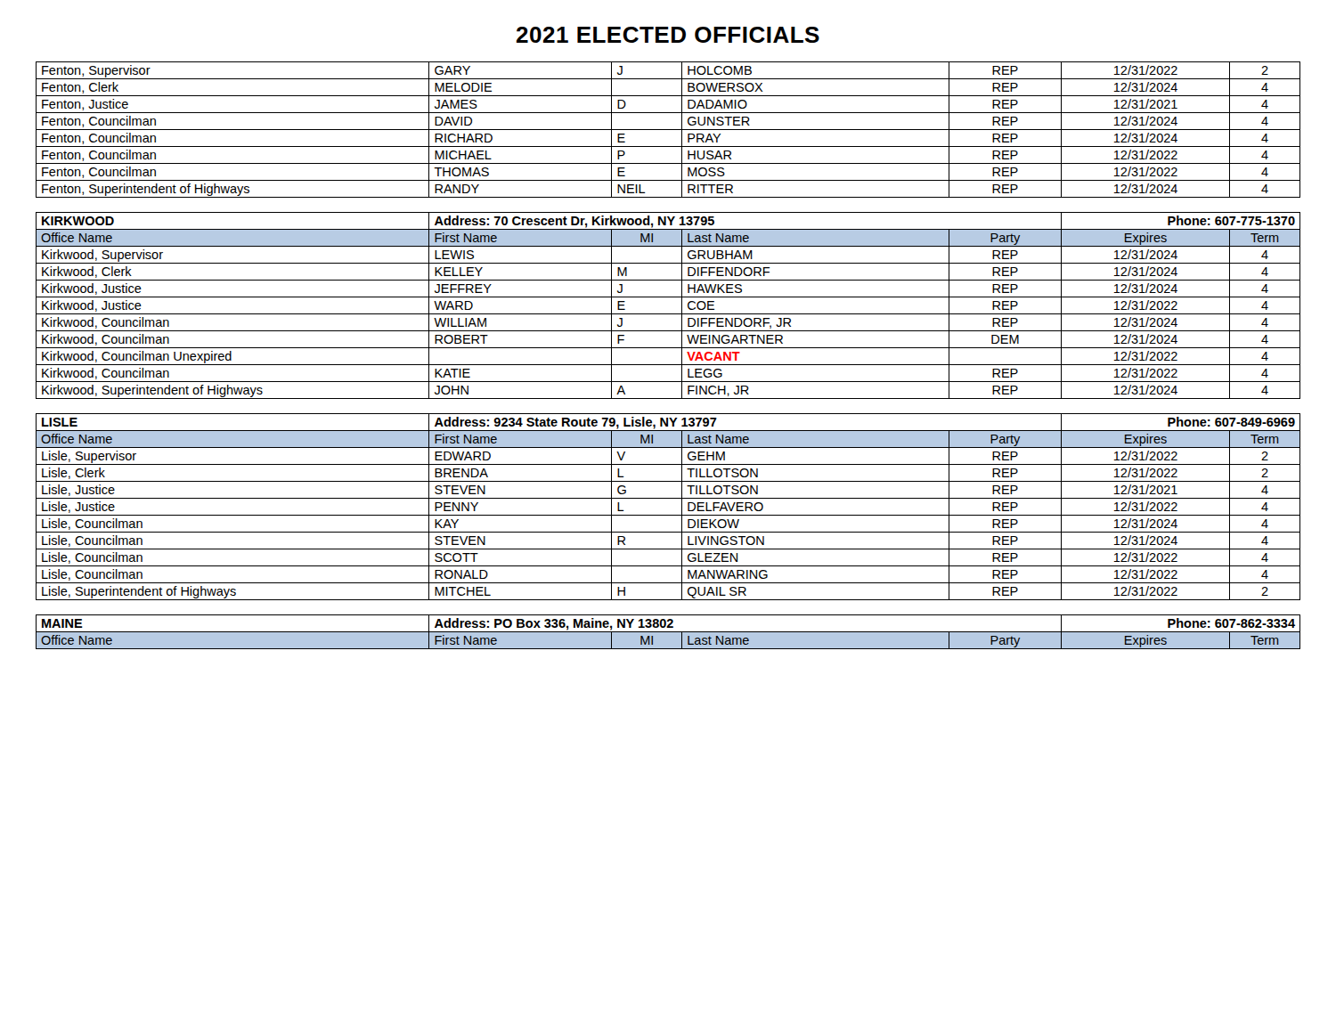2021 ELECTED OFFICIALS
| Fenton, Supervisor | GARY | J | HOLCOMB | REP | 12/31/2022 | 2 |
| Fenton, Clerk | MELODIE | | BOWERSOX | REP | 12/31/2024 | 4 |
| Fenton, Justice | JAMES | D | DADAMIO | REP | 12/31/2021 | 4 |
| Fenton, Councilman | DAVID | | GUNSTER | REP | 12/31/2024 | 4 |
| Fenton, Councilman | RICHARD | E | PRAY | REP | 12/31/2024 | 4 |
| Fenton, Councilman | MICHAEL | P | HUSAR | REP | 12/31/2022 | 4 |
| Fenton, Councilman | THOMAS | E | MOSS | REP | 12/31/2022 | 4 |
| Fenton, Superintendent of Highways | RANDY | NEIL | RITTER | REP | 12/31/2024 | 4 |
| KIRKWOOD | Address: 70 Crescent Dr, Kirkwood, NY 13795 | Phone: 607-775-1370 |
| Office Name | First Name | MI | Last Name | Party | Expires | Term |
| Kirkwood, Supervisor | LEWIS | | GRUBHAM | REP | 12/31/2024 | 4 |
| Kirkwood, Clerk | KELLEY | M | DIFFENDORF | REP | 12/31/2024 | 4 |
| Kirkwood, Justice | JEFFREY | J | HAWKES | REP | 12/31/2024 | 4 |
| Kirkwood, Justice | WARD | E | COE | REP | 12/31/2022 | 4 |
| Kirkwood, Councilman | WILLIAM | J | DIFFENDORF, JR | REP | 12/31/2024 | 4 |
| Kirkwood, Councilman | ROBERT | F | WEINGARTNER | DEM | 12/31/2024 | 4 |
| Kirkwood, Councilman Unexpired | | | VACANT | | 12/31/2022 | 4 |
| Kirkwood, Councilman | KATIE | | LEGG | REP | 12/31/2022 | 4 |
| Kirkwood, Superintendent of Highways | JOHN | A | FINCH, JR | REP | 12/31/2024 | 4 |
| LISLE | Address: 9234 State Route 79, Lisle, NY 13797 | Phone: 607-849-6969 |
| Office Name | First Name | MI | Last Name | Party | Expires | Term |
| Lisle, Supervisor | EDWARD | V | GEHM | REP | 12/31/2022 | 2 |
| Lisle, Clerk | BRENDA | L | TILLOTSON | REP | 12/31/2022 | 2 |
| Lisle, Justice | STEVEN | G | TILLOTSON | REP | 12/31/2021 | 4 |
| Lisle, Justice | PENNY | L | DELFAVERO | REP | 12/31/2022 | 4 |
| Lisle, Councilman | KAY | | DIEKOW | REP | 12/31/2024 | 4 |
| Lisle, Councilman | STEVEN | R | LIVINGSTON | REP | 12/31/2024 | 4 |
| Lisle, Councilman | SCOTT | | GLEZEN | REP | 12/31/2022 | 4 |
| Lisle, Councilman | RONALD | | MANWARING | REP | 12/31/2022 | 4 |
| Lisle, Superintendent of Highways | MITCHEL | H | QUAIL SR | REP | 12/31/2022 | 2 |
| MAINE | Address: PO Box 336, Maine, NY 13802 | Phone: 607-862-3334 |
| Office Name | First Name | MI | Last Name | Party | Expires | Term |